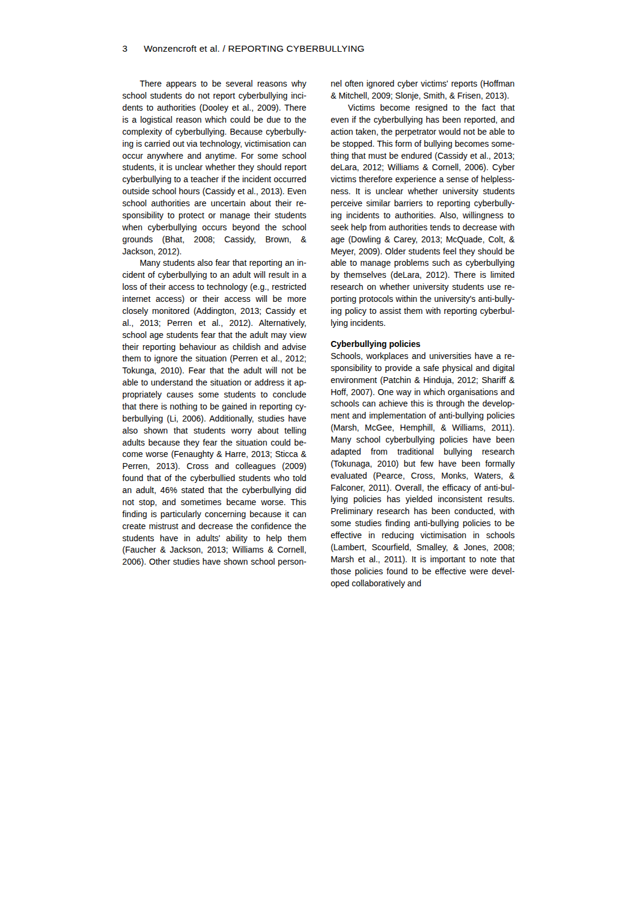3 Wonzencroft et al. / REPORTING CYBERBULLYING
There appears to be several reasons why school students do not report cyberbullying incidents to authorities (Dooley et al., 2009). There is a logistical reason which could be due to the complexity of cyberbullying. Because cyberbullying is carried out via technology, victimisation can occur anywhere and anytime. For some school students, it is unclear whether they should report cyberbullying to a teacher if the incident occurred outside school hours (Cassidy et al., 2013). Even school authorities are uncertain about their responsibility to protect or manage their students when cyberbullying occurs beyond the school grounds (Bhat, 2008; Cassidy, Brown, & Jackson, 2012).
Many students also fear that reporting an incident of cyberbullying to an adult will result in a loss of their access to technology (e.g., restricted internet access) or their access will be more closely monitored (Addington, 2013; Cassidy et al., 2013; Perren et al., 2012). Alternatively, school age students fear that the adult may view their reporting behaviour as childish and advise them to ignore the situation (Perren et al., 2012; Tokunga, 2010). Fear that the adult will not be able to understand the situation or address it appropriately causes some students to conclude that there is nothing to be gained in reporting cyberbullying (Li, 2006). Additionally, studies have also shown that students worry about telling adults because they fear the situation could become worse (Fenaughty & Harre, 2013; Sticca & Perren, 2013). Cross and colleagues (2009) found that of the cyberbullied students who told an adult, 46% stated that the cyberbullying did not stop, and sometimes became worse. This finding is particularly concerning because it can create mistrust and decrease the confidence the students have in adults' ability to help them (Faucher & Jackson, 2013; Williams & Cornell, 2006). Other studies have shown school personnel often ignored cyber victims' reports (Hoffman & Mitchell, 2009; Slonje, Smith, & Frisen, 2013).
Victims become resigned to the fact that even if the cyberbullying has been reported, and action taken, the perpetrator would not be able to be stopped. This form of bullying becomes something that must be endured (Cassidy et al., 2013; deLara, 2012; Williams & Cornell, 2006). Cyber victims therefore experience a sense of helplessness. It is unclear whether university students perceive similar barriers to reporting cyberbullying incidents to authorities. Also, willingness to seek help from authorities tends to decrease with age (Dowling & Carey, 2013; McQuade, Colt, & Meyer, 2009). Older students feel they should be able to manage problems such as cyberbullying by themselves (deLara, 2012). There is limited research on whether university students use reporting protocols within the university's anti-bullying policy to assist them with reporting cyberbullying incidents.
Cyberbullying policies
Schools, workplaces and universities have a responsibility to provide a safe physical and digital environment (Patchin & Hinduja, 2012; Shariff & Hoff, 2007). One way in which organisations and schools can achieve this is through the development and implementation of anti-bullying policies (Marsh, McGee, Hemphill, & Williams, 2011). Many school cyberbullying policies have been adapted from traditional bullying research (Tokunaga, 2010) but few have been formally evaluated (Pearce, Cross, Monks, Waters, & Falconer, 2011). Overall, the efficacy of anti-bullying policies has yielded inconsistent results. Preliminary research has been conducted, with some studies finding anti-bullying policies to be effective in reducing victimisation in schools (Lambert, Scourfield, Smalley, & Jones, 2008; Marsh et al., 2011). It is important to note that those policies found to be effective were developed collaboratively and